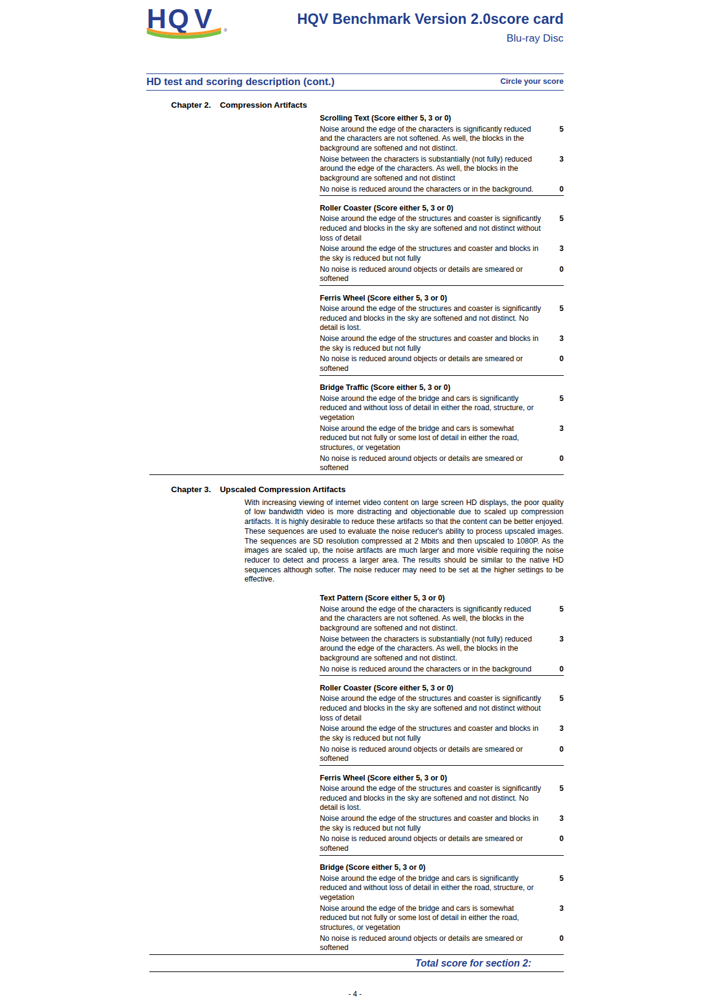H Q V ®
HQV Benchmark Version 2.0score card
Blu-ray Disc
HD test and scoring description (cont.)
Circle your score
Chapter 2.
Compression Artifacts
Scrolling Text (Score either 5, 3 or 0)
| Noise around the edge of the characters is significantly reduced and the characters are not softened. As well, the blocks in the background are softened and not distinct. | 5 |
| Noise between the characters is substantially (not fully) reduced around the edge of the characters. As well, the blocks in the background are softened and not distinct | 3 |
| No noise is reduced around the characters or in the background. | 0 |
Roller Coaster (Score either 5, 3 or 0)
| Noise around the edge of the structures and coaster is significantly reduced and blocks in the sky are softened and not distinct without loss of detail | 5 |
| Noise around the edge of the structures and coaster and blocks in the sky is reduced but not fully | 3 |
| No noise is reduced around objects or details are smeared or softened | 0 |
Ferris Wheel (Score either 5, 3 or 0)
| Noise around the edge of the structures and coaster is significantly reduced and blocks in the sky are softened and not distinct. No detail is lost. | 5 |
| Noise around the edge of the structures and coaster and blocks in the sky is reduced but not fully | 3 |
| No noise is reduced around objects or details are smeared or softened | 0 |
Bridge Traffic (Score either 5, 3 or 0)
| Noise around the edge of the bridge and cars is significantly reduced and without loss of detail in either the road, structure, or vegetation | 5 |
| Noise around the edge of the bridge and cars is somewhat reduced but not fully or some lost of detail in either the road, structures, or vegetation | 3 |
| No noise is reduced around objects or details are smeared or softened | 0 |
Chapter 3.
Upscaled Compression Artifacts
With increasing viewing of internet video content on large screen HD displays, the poor quality of low bandwidth video is more distracting and objectionable due to scaled up compression artifacts. It is highly desirable to reduce these artifacts so that the content can be better enjoyed. These sequences are used to evaluate the noise reducer's ability to process upscaled images. The sequences are SD resolution compressed at 2 Mbits and then upscaled to 1080P. As the images are scaled up, the noise artifacts are much larger and more visible requiring the noise reducer to detect and process a larger area. The results should be similar to the native HD sequences although softer. The noise reducer may need to be set at the higher settings to be effective.
Text Pattern (Score either 5, 3 or 0)
| Noise around the edge of the characters is significantly reduced and the characters are not softened. As well, the blocks in the background are softened and not distinct. | 5 |
| Noise between the characters is substantially (not fully) reduced around the edge of the characters. As well, the blocks in the background are softened and not distinct. | 3 |
| No noise is reduced around the characters or in the background | 0 |
Roller Coaster (Score either 5, 3 or 0)
| Noise around the edge of the structures and coaster is significantly reduced and blocks in the sky are softened and not distinct without loss of detail | 5 |
| Noise around the edge of the structures and coaster and blocks in the sky is reduced but not fully | 3 |
| No noise is reduced around objects or details are smeared or softened | 0 |
Ferris Wheel (Score either 5, 3 or 0)
| Noise around the edge of the structures and coaster is significantly reduced and blocks in the sky are softened and not distinct. No detail is lost. | 5 |
| Noise around the edge of the structures and coaster and blocks in the sky is reduced but not fully | 3 |
| No noise is reduced around objects or details are smeared or softened | 0 |
Bridge (Score either 5, 3 or 0)
| Noise around the edge of the bridge and cars is significantly reduced and without loss of detail in either the road, structure, or vegetation | 5 |
| Noise around the edge of the bridge and cars is somewhat reduced but not fully or some lost of detail in either the road, structures, or vegetation | 3 |
| No noise is reduced around objects or details are smeared or softened | 0 |
Total score for section 2:
- 4 -